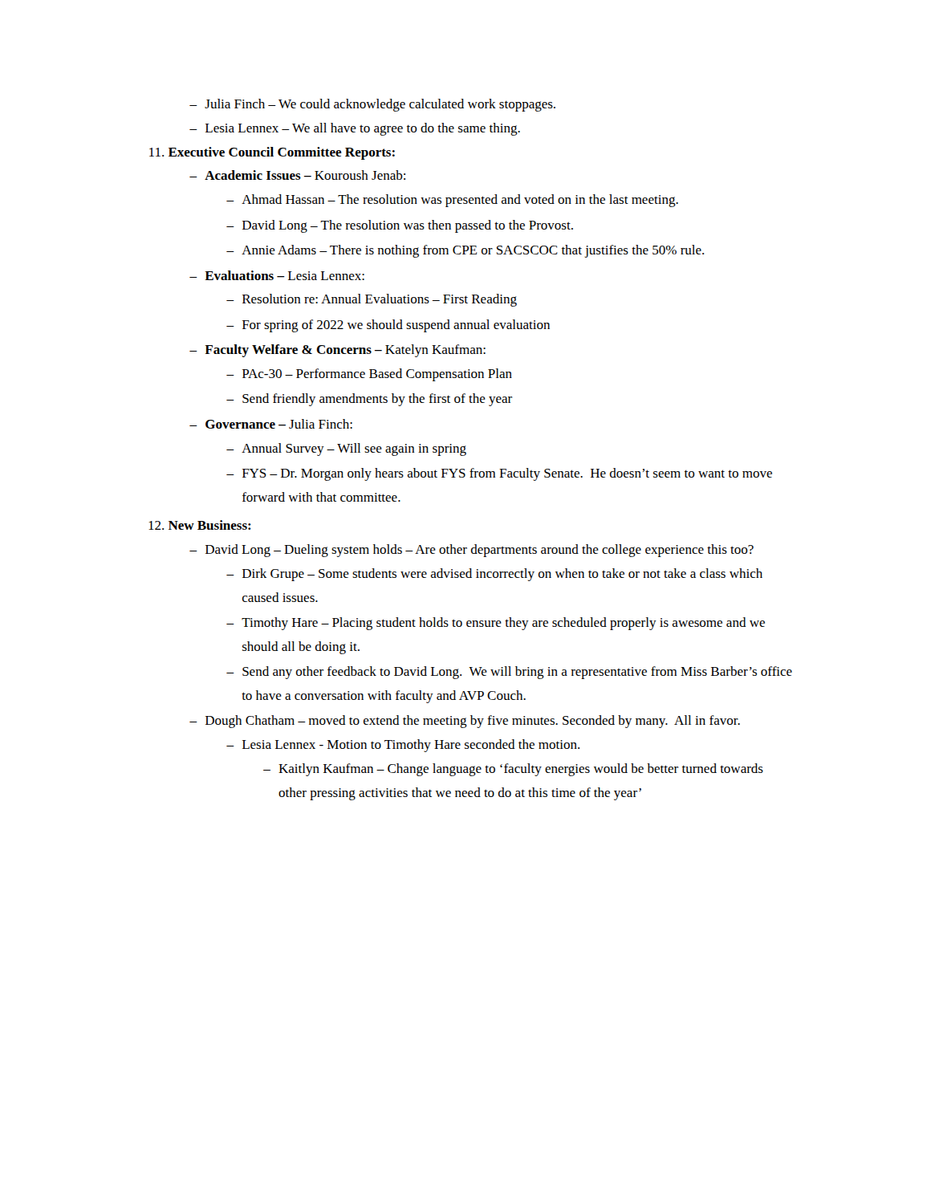Julia Finch – We could acknowledge calculated work stoppages.
Lesia Lennex – We all have to agree to do the same thing.
Executive Council Committee Reports:
Academic Issues – Kouroush Jenab:
Ahmad Hassan – The resolution was presented and voted on in the last meeting.
David Long – The resolution was then passed to the Provost.
Annie Adams – There is nothing from CPE or SACSCOC that justifies the 50% rule.
Evaluations – Lesia Lennex:
Resolution re: Annual Evaluations – First Reading
For spring of 2022 we should suspend annual evaluation
Faculty Welfare & Concerns – Katelyn Kaufman:
PAc-30 – Performance Based Compensation Plan
Send friendly amendments by the first of the year
Governance – Julia Finch:
Annual Survey – Will see again in spring
FYS – Dr. Morgan only hears about FYS from Faculty Senate. He doesn’t seem to want to move forward with that committee.
New Business:
David Long – Dueling system holds – Are other departments around the college experience this too?
Dirk Grupe – Some students were advised incorrectly on when to take or not take a class which caused issues.
Timothy Hare – Placing student holds to ensure they are scheduled properly is awesome and we should all be doing it.
Send any other feedback to David Long. We will bring in a representative from Miss Barber’s office to have a conversation with faculty and AVP Couch.
Dough Chatham – moved to extend the meeting by five minutes. Seconded by many. All in favor.
Lesia Lennex - Motion to Timothy Hare seconded the motion.
Kaitlyn Kaufman – Change language to ‘faculty energies would be better turned towards other pressing activities that we need to do at this time of the year’